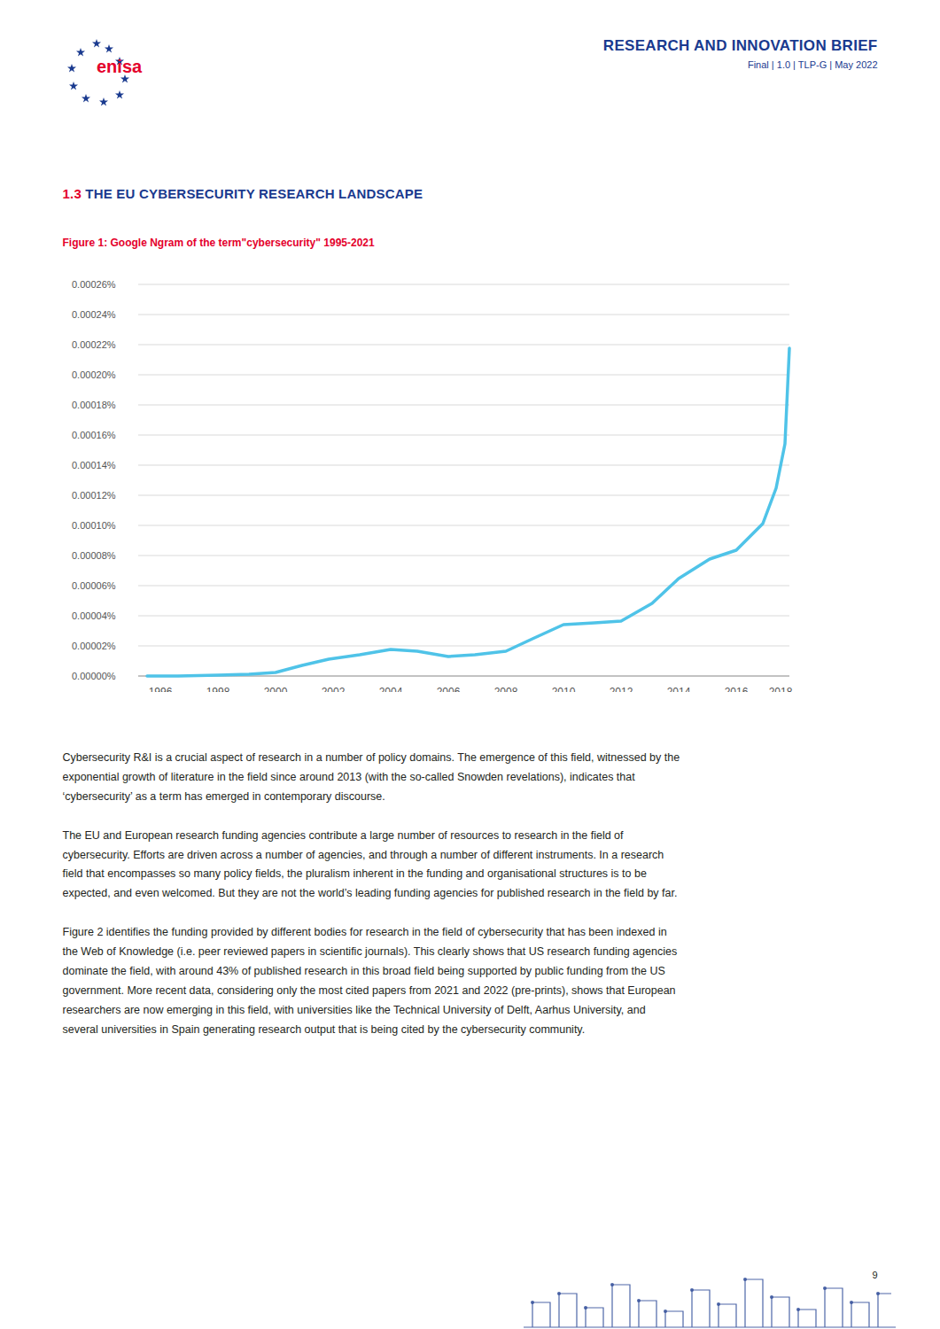enisa
RESEARCH AND INNOVATION BRIEF
Final | 1.0 | TLP-G | May 2022
1.3 THE EU CYBERSECURITY RESEARCH LANDSCAPE
Figure 1: Google Ngram of the term"cybersecurity" 1995-2021
0.00026% 0.00024% 0.00022% 0.00020% 0.00018% 0.00016% 0.00014% 0.00012% 0.00010% 0.00008% 0.00006% 0.00004% 0.00002% 0.00000% 1996 1998 2000 2002 2004 2006 2008 2010 2012 2014 2016 2018
Cybersecurity R&I is a crucial aspect of research in a number of policy domains. The emergence of this field, witnessed by the exponential growth of literature in the field since around 2013 (with the so-called Snowden revelations), indicates that ‘cybersecurity’ as a term has emerged in contemporary discourse.
The EU and European research funding agencies contribute a large number of resources to research in the field of cybersecurity. Efforts are driven across a number of agencies, and through a number of different instruments. In a research field that encompasses so many policy fields, the pluralism inherent in the funding and organisational structures is to be expected, and even welcomed. But they are not the world’s leading funding agencies for published research in the field by far.
Figure 2 identifies the funding provided by different bodies for research in the field of cybersecurity that has been indexed in the Web of Knowledge (i.e. peer reviewed papers in scientific journals). This clearly shows that US research funding agencies dominate the field, with around 43% of published research in this broad field being supported by public funding from the US government. More recent data, considering only the most cited papers from 2021 and 2022 (pre-prints), shows that European researchers are now emerging in this field, with universities like the Technical University of Delft, Aarhus University, and several universities in Spain generating research output that is being cited by the cybersecurity community.
9